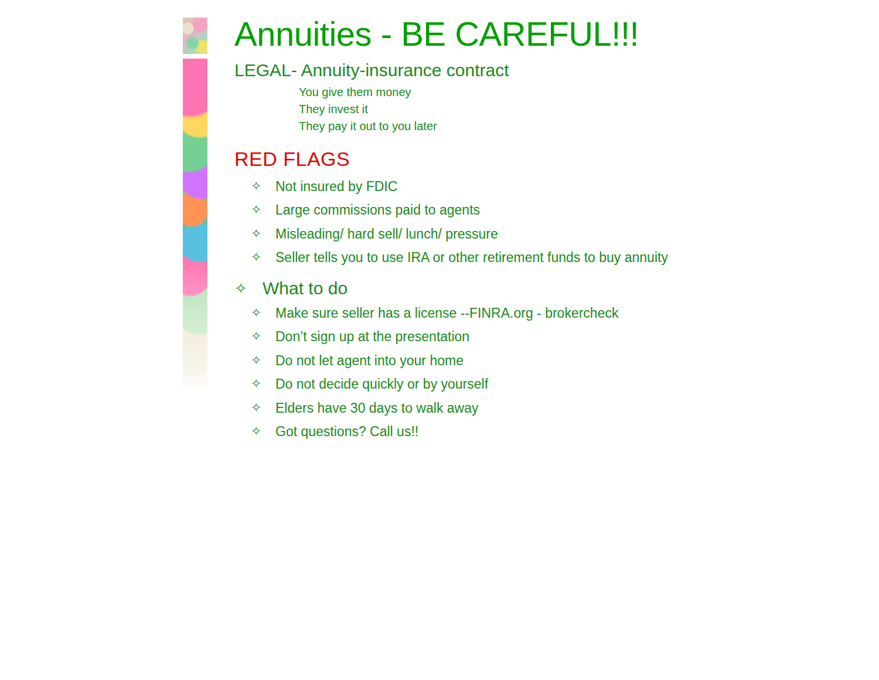Annuities - BE CAREFUL!!!
LEGAL- Annuity-insurance contract
You give them money
They invest it
They pay it out to you later
RED FLAGS
Not insured by FDIC
Large commissions paid to agents
Misleading/ hard sell/ lunch/ pressure
Seller tells you to use IRA or other retirement funds to buy annuity
What to do
Make sure seller has a license --FINRA.org - brokercheck
Don’t sign up at the presentation
Do not let agent into your home
Do not decide quickly or by yourself
Elders have 30 days to walk away
Got questions? Call us!!